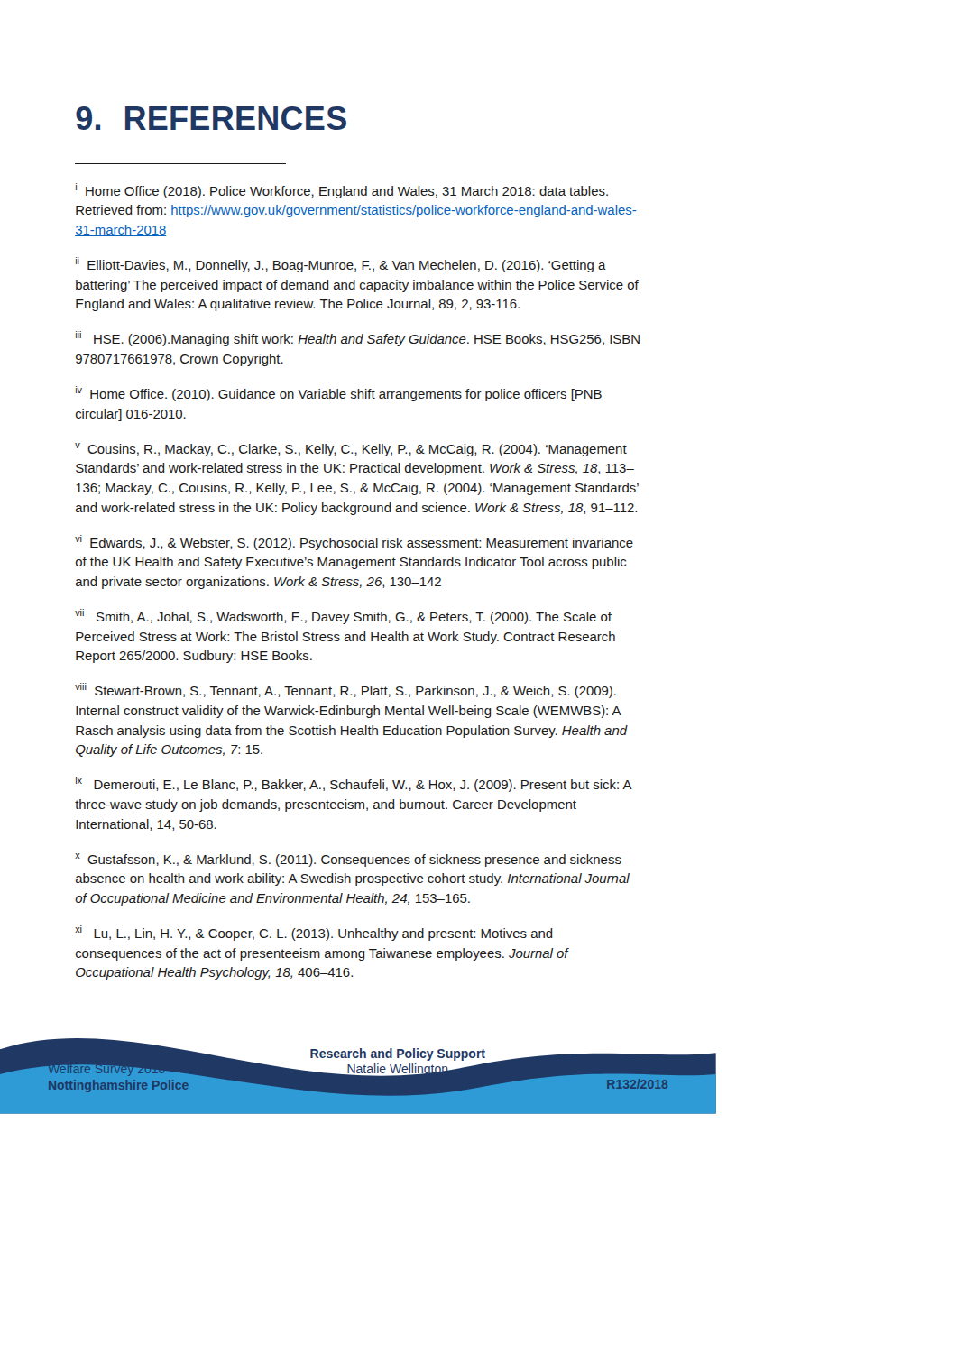9. REFERENCES
i Home Office (2018). Police Workforce, England and Wales, 31 March 2018: data tables. Retrieved from: https://www.gov.uk/government/statistics/police-workforce-england-and-wales-31-march-2018
ii Elliott-Davies, M., Donnelly, J., Boag-Munroe, F., & Van Mechelen, D. (2016). ‘Getting a battering’ The perceived impact of demand and capacity imbalance within the Police Service of England and Wales: A qualitative review. The Police Journal, 89, 2, 93-116.
iii HSE. (2006).Managing shift work: Health and Safety Guidance. HSE Books, HSG256, ISBN 9780717661978, Crown Copyright.
iv Home Office. (2010). Guidance on Variable shift arrangements for police officers [PNB circular] 016-2010.
v Cousins, R., Mackay, C., Clarke, S., Kelly, C., Kelly, P., & McCaig, R. (2004). ‘Management Standards’ and work-related stress in the UK: Practical development. Work & Stress, 18, 113–136; Mackay, C., Cousins, R., Kelly, P., Lee, S., & McCaig, R. (2004). ‘Management Standards’ and work-related stress in the UK: Policy background and science. Work & Stress, 18, 91–112.
vi Edwards, J., & Webster, S. (2012). Psychosocial risk assessment: Measurement invariance of the UK Health and Safety Executive’s Management Standards Indicator Tool across public and private sector organizations. Work & Stress, 26, 130–142
vii Smith, A., Johal, S., Wadsworth, E., Davey Smith, G., & Peters, T. (2000). The Scale of Perceived Stress at Work: The Bristol Stress and Health at Work Study. Contract Research Report 265/2000. Sudbury: HSE Books.
viii Stewart-Brown, S., Tennant, A., Tennant, R., Platt, S., Parkinson, J., & Weich, S. (2009). Internal construct validity of the Warwick-Edinburgh Mental Well-being Scale (WEMWBS): A
Rasch analysis using data from the Scottish Health Education Population Survey. Health and Quality of Life Outcomes, 7: 15.
ix Demerouti, E., Le Blanc, P., Bakker, A., Schaufeli, W., & Hox, J. (2009). Present but sick: A three-wave study on job demands, presenteeism, and burnout. Career Development International, 14, 50-68.
x Gustafsson, K., & Marklund, S. (2011). Consequences of sickness presence and sickness absence on health and work ability: A Swedish prospective cohort study. International Journal of Occupational Medicine and Environmental Health, 24, 153–165.
xi Lu, L., Lin, H. Y., & Cooper, C. L. (2013). Unhealthy and present: Motives and consequences of the act of presenteeism among Taiwanese employees. Journal of Occupational Health Psychology, 18, 406–416.
Welfare Survey 2018
Nottinghamshire Police
Research and Policy Support
Natalie Wellington 19
R132/2018